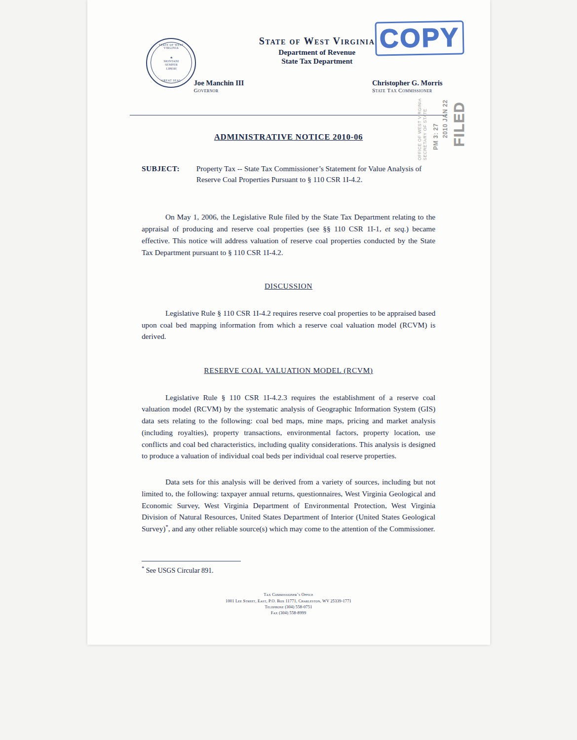COPY
STATE OF WEST VIRGINIA
★
MONTANI
SEMPER
LIBERI
GREAT SEAL
State of West Virginia
Department of Revenue
State Tax Department
Joe Manchin III
Governor
Christopher G. Morris
State Tax Commissioner
FILED
2010 JAN 22
PM 3: 27
OFFICE OF WEST VIRGINIA
SECRETARY OF STATE
ADMINISTRATIVE NOTICE 2010-06
SUBJECT:
Property Tax -- State Tax Commissioner’s Statement for Value Analysis of Reserve Coal Properties Pursuant to § 110 CSR 1I-4.2.
On May 1, 2006, the Legislative Rule filed by the State Tax Department relating to the appraisal of producing and reserve coal properties (see §§ 110 CSR 1I-1, et seq.) became effective. This notice will address valuation of reserve coal properties conducted by the State Tax Department pursuant to § 110 CSR 1I-4.2.
DISCUSSION
Legislative Rule § 110 CSR 1I-4.2 requires reserve coal properties to be appraised based upon coal bed mapping information from which a reserve coal valuation model (RCVM) is derived.
RESERVE COAL VALUATION MODEL (RCVM)
Legislative Rule § 110 CSR 1I-4.2.3 requires the establishment of a reserve coal valuation model (RCVM) by the systematic analysis of Geographic Information System (GIS) data sets relating to the following: coal bed maps, mine maps, pricing and market analysis (including royalties), property transactions, environmental factors, property location, use conflicts and coal bed characteristics, including quality considerations. This analysis is designed to produce a valuation of individual coal beds per individual coal reserve properties.
Data sets for this analysis will be derived from a variety of sources, including but not limited to, the following: taxpayer annual returns, questionnaires, West Virginia Geological and Economic Survey, West Virginia Department of Environmental Protection, West Virginia Division of Natural Resources, United States Department of Interior (United States Geological Survey)*, and any other reliable source(s) which may come to the attention of the Commissioner.
* See USGS Circular 891.
Tax Commissioner’s Office
1001 Lee Street, East, P.O. Box 11771, Charleston, WV 25339-1771
Telephone (304) 558-0751
Fax (304) 558-8999